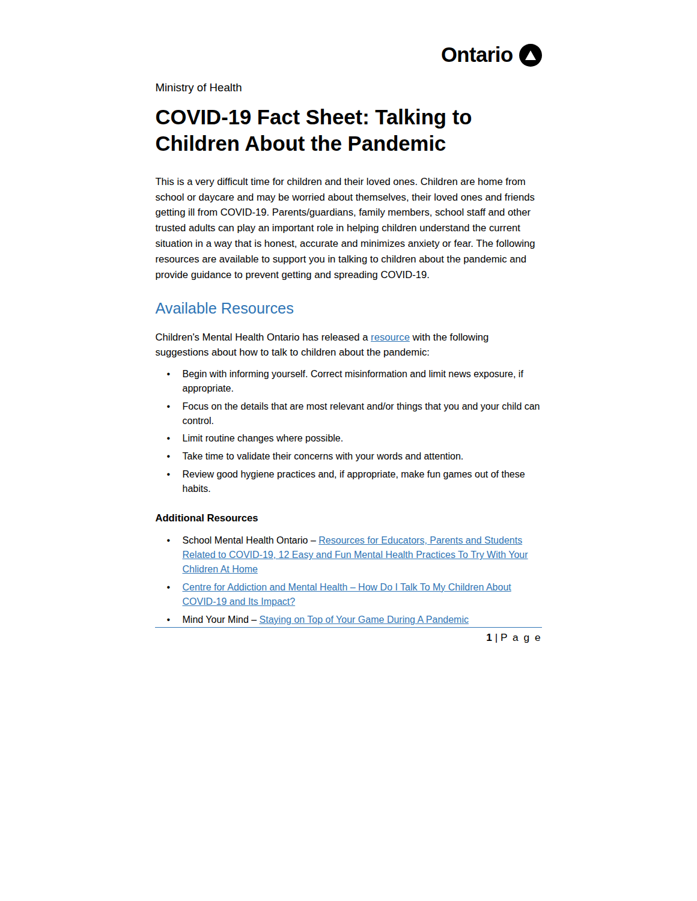Ontario
Ministry of Health
COVID-19 Fact Sheet: Talking to Children About the Pandemic
This is a very difficult time for children and their loved ones. Children are home from school or daycare and may be worried about themselves, their loved ones and friends getting ill from COVID-19. Parents/guardians, family members, school staff and other trusted adults can play an important role in helping children understand the current situation in a way that is honest, accurate and minimizes anxiety or fear. The following resources are available to support you in talking to children about the pandemic and provide guidance to prevent getting and spreading COVID-19.
Available Resources
Children's Mental Health Ontario has released a resource with the following suggestions about how to talk to children about the pandemic:
Begin with informing yourself. Correct misinformation and limit news exposure, if appropriate.
Focus on the details that are most relevant and/or things that you and your child can control.
Limit routine changes where possible.
Take time to validate their concerns with your words and attention.
Review good hygiene practices and, if appropriate, make fun games out of these habits.
Additional Resources
School Mental Health Ontario – Resources for Educators, Parents and Students Related to COVID-19, 12 Easy and Fun Mental Health Practices To Try With Your Chlidren At Home
Centre for Addiction and Mental Health – How Do I Talk To My Children About COVID-19 and Its Impact?
Mind Your Mind – Staying on Top of Your Game During A Pandemic
1 | P a g e